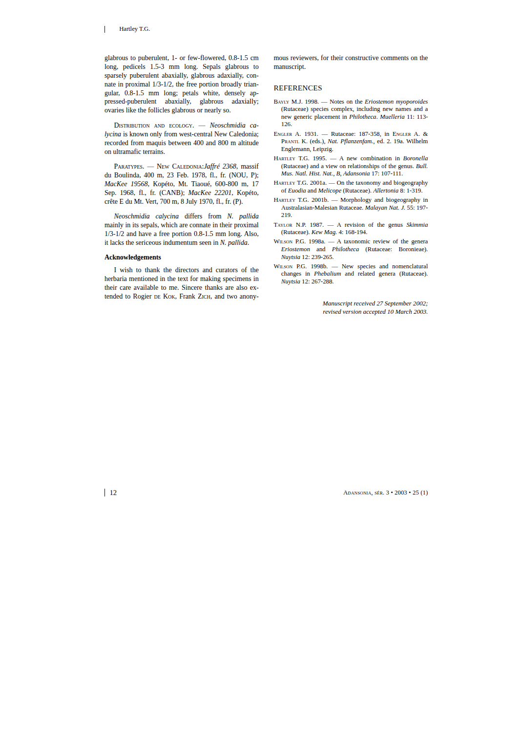Hartley T.G.
glabrous to puberulent, 1- or few-flowered, 0.8-1.5 cm long, pedicels 1.5-3 mm long. Sepals glabrous to sparsely puberulent abaxially, glabrous adaxially, connate in proximal 1/3-1/2, the free portion broadly triangular, 0.8-1.5 mm long; petals white, densely appressed-puberulent abaxially, glabrous adaxially; ovaries like the follicles glabrous or nearly so.
Distribution and ecology. — Neoschmidia calycina is known only from west-central New Caledonia; recorded from maquis between 400 and 800 m altitude on ultramafic terrains.
Paratypes. — New Caledonia:Jaffré 2368, massif du Boulinda, 400 m, 23 Feb. 1978, fl., fr. (NOU, P); MacKee 19568, Kopéto, Mt. Tiaoué, 600-800 m, 17 Sep. 1968, fl., fr. (CANB); MacKee 22201, Kopéto, crête E du Mt. Vert, 700 m, 8 July 1970, fl., fr. (P).
Neoschmidia calycina differs from N. pallida mainly in its sepals, which are connate in their proximal 1/3-1/2 and have a free portion 0.8-1.5 mm long. Also, it lacks the sericeous indumentum seen in N. pallida.
Acknowledgements
I wish to thank the directors and curators of the herbaria mentioned in the text for making specimens in their care available to me. Sincere thanks are also extended to Rogier de Kok, Frank Zich, and two anonymous reviewers, for their constructive comments on the manuscript.
REFERENCES
Bayly M.J. 1998. — Notes on the Eriostemon myoporoides (Rutaceae) species complex, including new names and a new generic placement in Philotheca. Muelleria 11: 113-126.
Engler A. 1931. — Rutaceae: 187-358, in Engler A. & Prantl K. (eds.), Nat. Pflanzenfam., ed. 2. 19a. Wilhelm Englemann, Leipzig.
Hartley T.G. 1995. — A new combination in Boronella (Rutaceae) and a view on relationships of the genus. Bull. Mus. Natl. Hist. Nat., B, Adansonia 17: 107-111.
Hartley T.G. 2001a. — On the taxonomy and biogeography of Euodia and Melicope (Rutaceae). Allertonia 8: 1-319.
Hartley T.G. 2001b. — Morphology and biogeography in Australasian-Malesian Rutaceae. Malayan Nat. J. 55: 197-219.
Taylor N.P. 1987. — A revision of the genus Skimmia (Rutaceae). Kew Mag. 4: 168-194.
Wilson P.G. 1998a. — A taxonomic review of the genera Eriostemon and Philotheca (Rutaceae: Boronieae). Nuytsia 12: 239-265.
Wilson P.G. 1998b. — New species and nomenclatural changes in Phebalium and related genera (Rutaceae). Nuytsia 12: 267-288.
Manuscript received 27 September 2002;
revised version accepted 10 March 2003.
12 Adansonia, sér. 3 • 2003 • 25 (1)